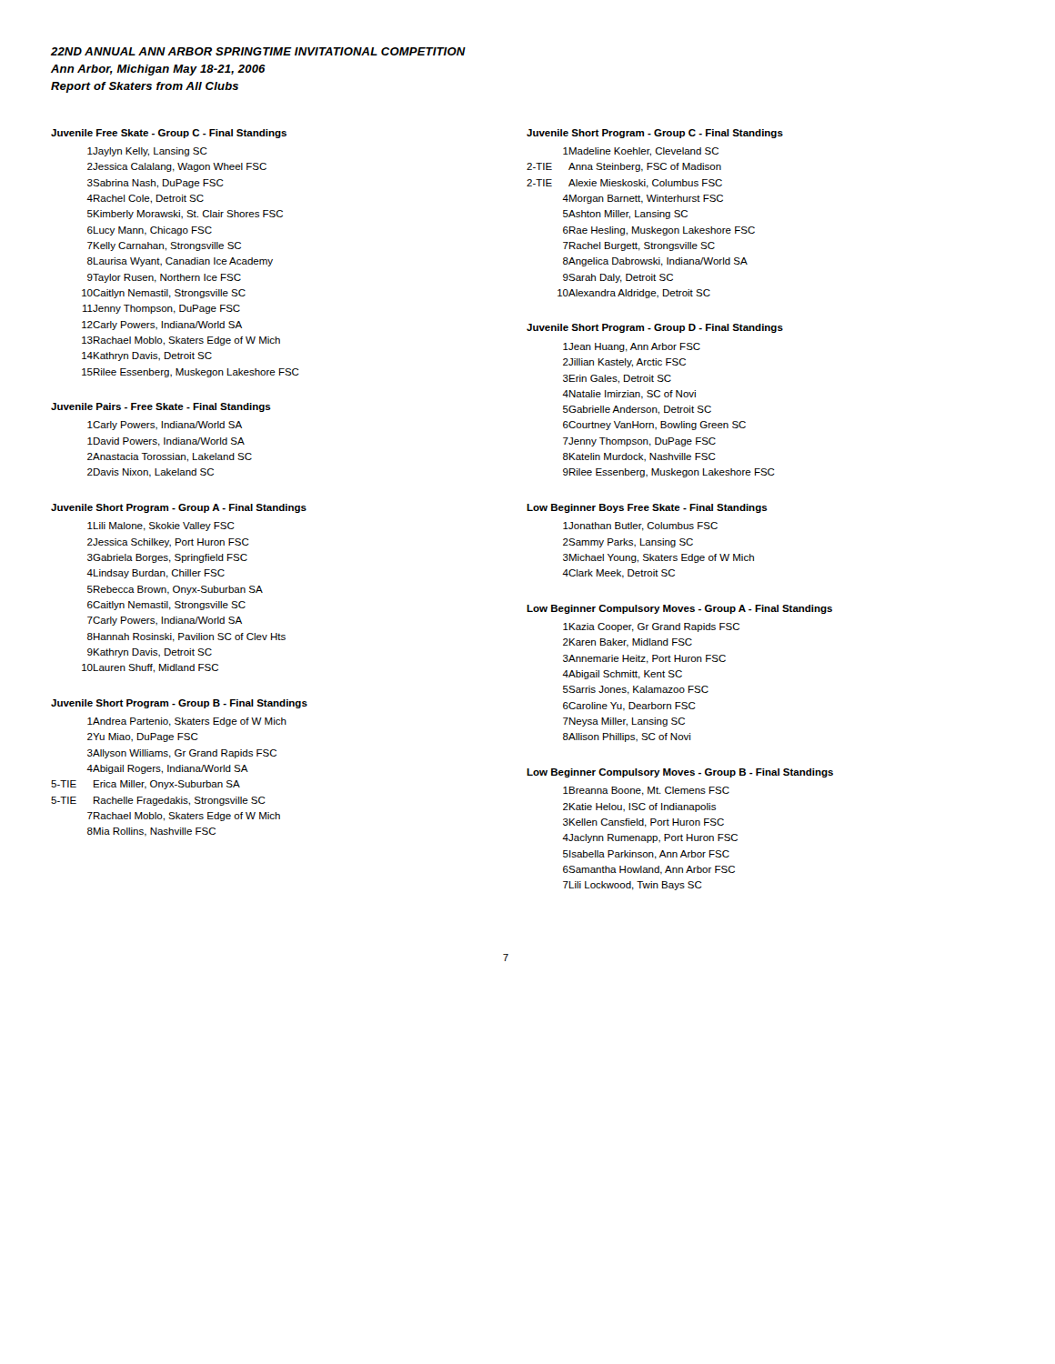22ND ANNUAL ANN ARBOR SPRINGTIME INVITATIONAL COMPETITION
Ann Arbor, Michigan May 18-21, 2006
Report of Skaters from All Clubs
Juvenile Free Skate - Group C - Final Standings
| 1 | Jaylyn Kelly, Lansing SC |
| 2 | Jessica Calalang, Wagon Wheel FSC |
| 3 | Sabrina Nash, DuPage FSC |
| 4 | Rachel Cole, Detroit SC |
| 5 | Kimberly Morawski, St. Clair Shores FSC |
| 6 | Lucy Mann, Chicago FSC |
| 7 | Kelly Carnahan, Strongsville SC |
| 8 | Laurisa Wyant, Canadian Ice Academy |
| 9 | Taylor Rusen, Northern Ice FSC |
| 10 | Caitlyn Nemastil, Strongsville SC |
| 11 | Jenny Thompson, DuPage FSC |
| 12 | Carly Powers, Indiana/World SA |
| 13 | Rachael Moblo, Skaters Edge of W Mich |
| 14 | Kathryn Davis, Detroit SC |
| 15 | Rilee Essenberg, Muskegon Lakeshore FSC |
Juvenile Pairs - Free Skate - Final Standings
| 1 | Carly Powers, Indiana/World SA |
| 1 | David Powers, Indiana/World SA |
| 2 | Anastacia Torossian, Lakeland SC |
| 2 | Davis Nixon, Lakeland SC |
Juvenile Short Program - Group A - Final Standings
| 1 | Lili Malone, Skokie Valley FSC |
| 2 | Jessica Schilkey, Port Huron FSC |
| 3 | Gabriela Borges, Springfield FSC |
| 4 | Lindsay Burdan, Chiller FSC |
| 5 | Rebecca Brown, Onyx-Suburban SA |
| 6 | Caitlyn Nemastil, Strongsville SC |
| 7 | Carly Powers, Indiana/World SA |
| 8 | Hannah Rosinski, Pavilion SC of Clev Hts |
| 9 | Kathryn Davis, Detroit SC |
| 10 | Lauren Shuff, Midland FSC |
Juvenile Short Program - Group B - Final Standings
| 1 | Andrea Partenio, Skaters Edge of W Mich |
| 2 | Yu Miao, DuPage FSC |
| 3 | Allyson Williams, Gr Grand Rapids FSC |
| 4 | Abigail Rogers, Indiana/World SA |
| 5-TIE | Erica Miller, Onyx-Suburban SA |
| 5-TIE | Rachelle Fragedakis, Strongsville SC |
| 7 | Rachael Moblo, Skaters Edge of W Mich |
| 8 | Mia Rollins, Nashville FSC |
Juvenile Short Program - Group C - Final Standings
| 1 | Madeline Koehler, Cleveland SC |
| 2-TIE | Anna Steinberg, FSC of Madison |
| 2-TIE | Alexie Mieskoski, Columbus FSC |
| 4 | Morgan Barnett, Winterhurst FSC |
| 5 | Ashton Miller, Lansing SC |
| 6 | Rae Hesling, Muskegon Lakeshore FSC |
| 7 | Rachel Burgett, Strongsville SC |
| 8 | Angelica Dabrowski, Indiana/World SA |
| 9 | Sarah Daly, Detroit SC |
| 10 | Alexandra Aldridge, Detroit SC |
Juvenile Short Program - Group D - Final Standings
| 1 | Jean Huang, Ann Arbor FSC |
| 2 | Jillian Kastely, Arctic FSC |
| 3 | Erin Gales, Detroit SC |
| 4 | Natalie Imirzian, SC of Novi |
| 5 | Gabrielle Anderson, Detroit SC |
| 6 | Courtney VanHorn, Bowling Green SC |
| 7 | Jenny Thompson, DuPage FSC |
| 8 | Katelin Murdock, Nashville FSC |
| 9 | Rilee Essenberg, Muskegon Lakeshore FSC |
Low Beginner Boys Free Skate - Final Standings
| 1 | Jonathan Butler, Columbus FSC |
| 2 | Sammy Parks, Lansing SC |
| 3 | Michael Young, Skaters Edge of W Mich |
| 4 | Clark Meek, Detroit SC |
Low Beginner Compulsory Moves - Group A - Final Standings
| 1 | Kazia Cooper, Gr Grand Rapids FSC |
| 2 | Karen Baker, Midland FSC |
| 3 | Annemarie Heitz, Port Huron FSC |
| 4 | Abigail Schmitt, Kent SC |
| 5 | Sarris Jones, Kalamazoo FSC |
| 6 | Caroline Yu, Dearborn FSC |
| 7 | Neysa Miller, Lansing SC |
| 8 | Allison Phillips, SC of Novi |
Low Beginner Compulsory Moves - Group B - Final Standings
| 1 | Breanna Boone, Mt. Clemens FSC |
| 2 | Katie Helou, ISC of Indianapolis |
| 3 | Kellen Cansfield, Port Huron FSC |
| 4 | Jaclynn Rumenapp, Port Huron FSC |
| 5 | Isabella Parkinson, Ann Arbor FSC |
| 6 | Samantha Howland, Ann Arbor FSC |
| 7 | Lili Lockwood, Twin Bays SC |
7